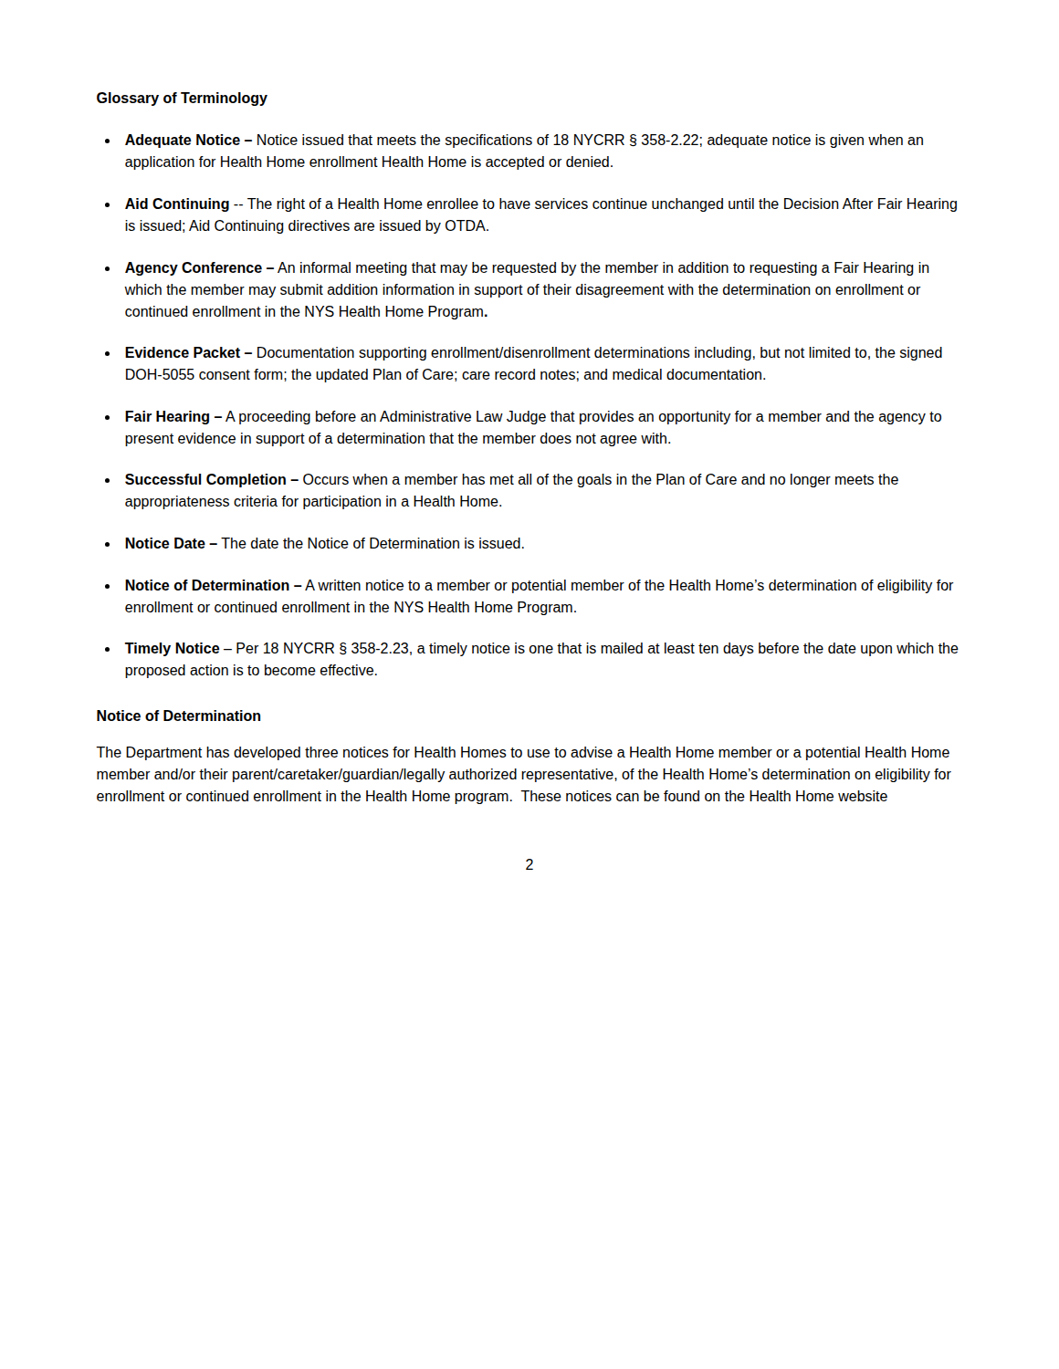Glossary of Terminology
Adequate Notice – Notice issued that meets the specifications of 18 NYCRR § 358-2.22; adequate notice is given when an application for Health Home enrollment Health Home is accepted or denied.
Aid Continuing -- The right of a Health Home enrollee to have services continue unchanged until the Decision After Fair Hearing is issued; Aid Continuing directives are issued by OTDA.
Agency Conference – An informal meeting that may be requested by the member in addition to requesting a Fair Hearing in which the member may submit addition information in support of their disagreement with the determination on enrollment or continued enrollment in the NYS Health Home Program.
Evidence Packet – Documentation supporting enrollment/disenrollment determinations including, but not limited to, the signed DOH-5055 consent form; the updated Plan of Care; care record notes; and medical documentation.
Fair Hearing – A proceeding before an Administrative Law Judge that provides an opportunity for a member and the agency to present evidence in support of a determination that the member does not agree with.
Successful Completion – Occurs when a member has met all of the goals in the Plan of Care and no longer meets the appropriateness criteria for participation in a Health Home.
Notice Date – The date the Notice of Determination is issued.
Notice of Determination – A written notice to a member or potential member of the Health Home’s determination of eligibility for enrollment or continued enrollment in the NYS Health Home Program.
Timely Notice – Per 18 NYCRR § 358-2.23, a timely notice is one that is mailed at least ten days before the date upon which the proposed action is to become effective.
Notice of Determination
The Department has developed three notices for Health Homes to use to advise a Health Home member or a potential Health Home member and/or their parent/caretaker/guardian/legally authorized representative, of the Health Home’s determination on eligibility for enrollment or continued enrollment in the Health Home program. These notices can be found on the Health Home website
2